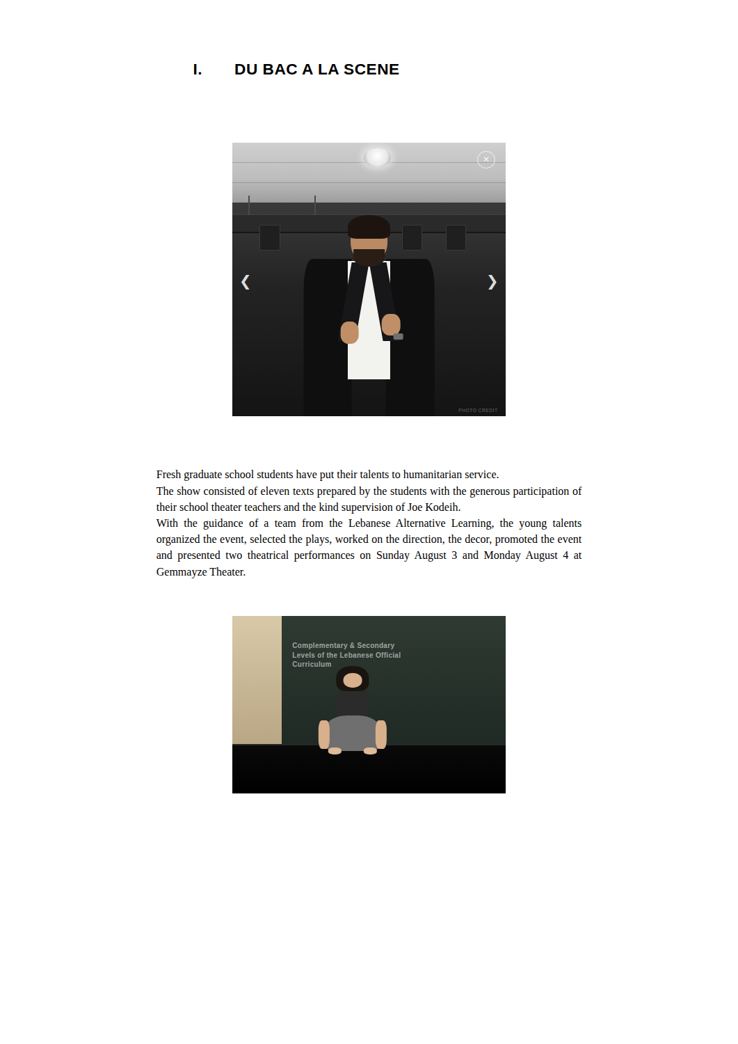I. DU BAC A LA SCENE
✕
❮
❯
PHOTO CREDIT
Fresh graduate school students have put their talents to humanitarian service.
The show consisted of eleven texts prepared by the students with the generous participation of their school theater teachers and the kind supervision of Joe Kodeih.
With the guidance of a team from the Lebanese Alternative Learning, the young talents organized the event, selected the plays, worked on the direction, the decor, promoted the event and presented two theatrical performances on Sunday August 3 and Monday August 4 at Gemmayze Theater.
Complementary & Secondary
Levels of the Lebanese Official
Curriculum